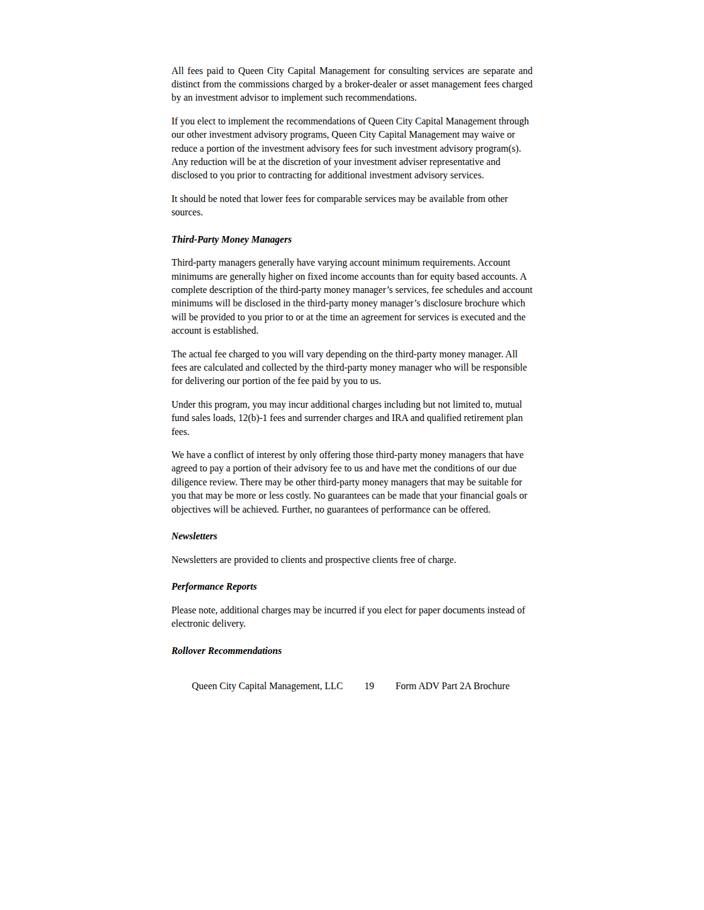All fees paid to Queen City Capital Management for consulting services are separate and distinct from the commissions charged by a broker-dealer or asset management fees charged by an investment advisor to implement such recommendations.
If you elect to implement the recommendations of Queen City Capital Management through our other investment advisory programs, Queen City Capital Management may waive or reduce a portion of the investment advisory fees for such investment advisory program(s). Any reduction will be at the discretion of your investment adviser representative and disclosed to you prior to contracting for additional investment advisory services.
It should be noted that lower fees for comparable services may be available from other sources.
Third-Party Money Managers
Third-party managers generally have varying account minimum requirements. Account minimums are generally higher on fixed income accounts than for equity based accounts. A complete description of the third-party money manager’s services, fee schedules and account minimums will be disclosed in the third-party money manager’s disclosure brochure which will be provided to you prior to or at the time an agreement for services is executed and the account is established.
The actual fee charged to you will vary depending on the third-party money manager. All fees are calculated and collected by the third-party money manager who will be responsible for delivering our portion of the fee paid by you to us.
Under this program, you may incur additional charges including but not limited to, mutual fund sales loads, 12(b)-1 fees and surrender charges and IRA and qualified retirement plan fees.
We have a conflict of interest by only offering those third-party money managers that have agreed to pay a portion of their advisory fee to us and have met the conditions of our due diligence review. There may be other third-party money managers that may be suitable for you that may be more or less costly. No guarantees can be made that your financial goals or objectives will be achieved. Further, no guarantees of performance can be offered.
Newsletters
Newsletters are provided to clients and prospective clients free of charge.
Performance Reports
Please note, additional charges may be incurred if you elect for paper documents instead of electronic delivery.
Rollover Recommendations
Queen City Capital Management, LLC 19 Form ADV Part 2A Brochure